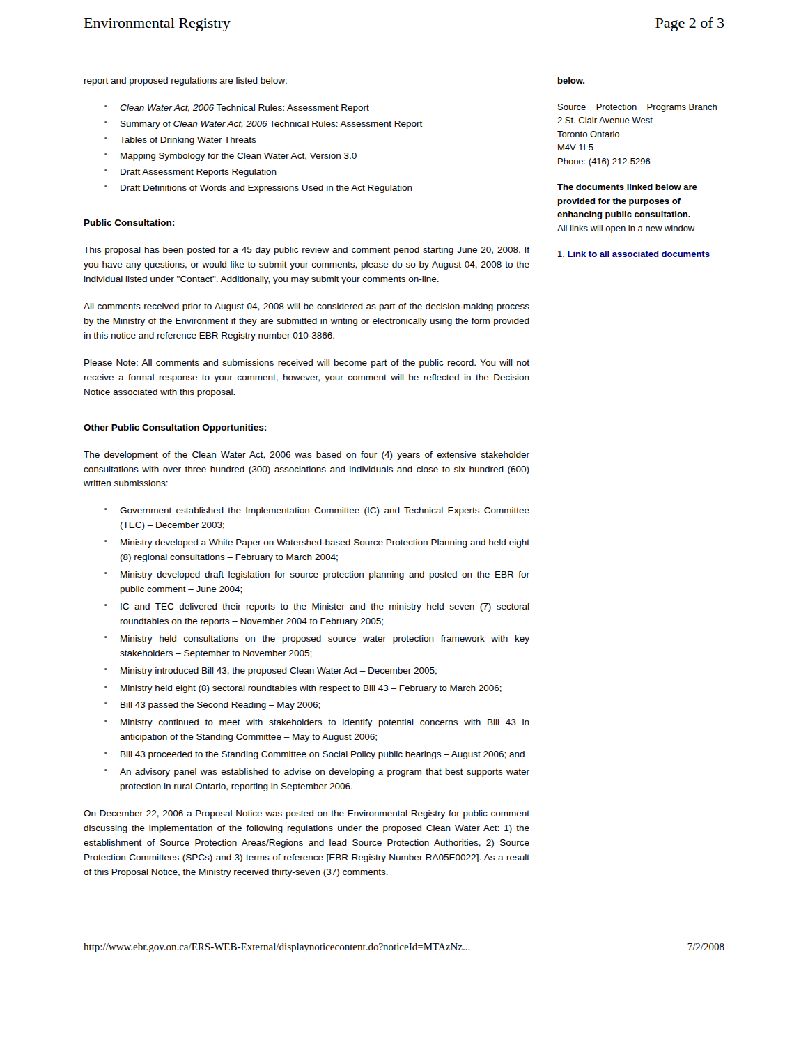Environmental Registry
Page 2 of 3
report and proposed regulations are listed below:
Clean Water Act, 2006 Technical Rules: Assessment Report
Summary of Clean Water Act, 2006 Technical Rules: Assessment Report
Tables of Drinking Water Threats
Mapping Symbology for the Clean Water Act, Version 3.0
Draft Assessment Reports Regulation
Draft Definitions of Words and Expressions Used in the Act Regulation
Public Consultation:
This proposal has been posted for a 45 day public review and comment period starting June 20, 2008. If you have any questions, or would like to submit your comments, please do so by August 04, 2008 to the individual listed under "Contact". Additionally, you may submit your comments on-line.
All comments received prior to August 04, 2008 will be considered as part of the decision-making process by the Ministry of the Environment if they are submitted in writing or electronically using the form provided in this notice and reference EBR Registry number 010-3866.
Please Note: All comments and submissions received will become part of the public record. You will not receive a formal response to your comment, however, your comment will be reflected in the Decision Notice associated with this proposal.
Other Public Consultation Opportunities:
The development of the Clean Water Act, 2006 was based on four (4) years of extensive stakeholder consultations with over three hundred (300) associations and individuals and close to six hundred (600) written submissions:
Government established the Implementation Committee (IC) and Technical Experts Committee (TEC) – December 2003;
Ministry developed a White Paper on Watershed-based Source Protection Planning and held eight (8) regional consultations – February to March 2004;
Ministry developed draft legislation for source protection planning and posted on the EBR for public comment – June 2004;
IC and TEC delivered their reports to the Minister and the ministry held seven (7) sectoral roundtables on the reports – November 2004 to February 2005;
Ministry held consultations on the proposed source water protection framework with key stakeholders – September to November 2005;
Ministry introduced Bill 43, the proposed Clean Water Act – December 2005;
Ministry held eight (8) sectoral roundtables with respect to Bill 43 – February to March 2006;
Bill 43 passed the Second Reading – May 2006;
Ministry continued to meet with stakeholders to identify potential concerns with Bill 43 in anticipation of the Standing Committee – May to August 2006;
Bill 43 proceeded to the Standing Committee on Social Policy public hearings – August 2006; and
An advisory panel was established to advise on developing a program that best supports water protection in rural Ontario, reporting in September 2006.
On December 22, 2006 a Proposal Notice was posted on the Environmental Registry for public comment discussing the implementation of the following regulations under the proposed Clean Water Act: 1) the establishment of Source Protection Areas/Regions and lead Source Protection Authorities, 2) Source Protection Committees (SPCs) and 3) terms of reference [EBR Registry Number RA05E0022]. As a result of this Proposal Notice, the Ministry received thirty-seven (37) comments.
below.
Source Protection Programs Branch
2 St. Clair Avenue West
Toronto Ontario
M4V 1L5
Phone: (416) 212-5296
The documents linked below are provided for the purposes of enhancing public consultation.
All links will open in a new window
1. Link to all associated documents
http://www.ebr.gov.on.ca/ERS-WEB-External/displaynoticecontent.do?noticeId=MTAzNz...
7/2/2008